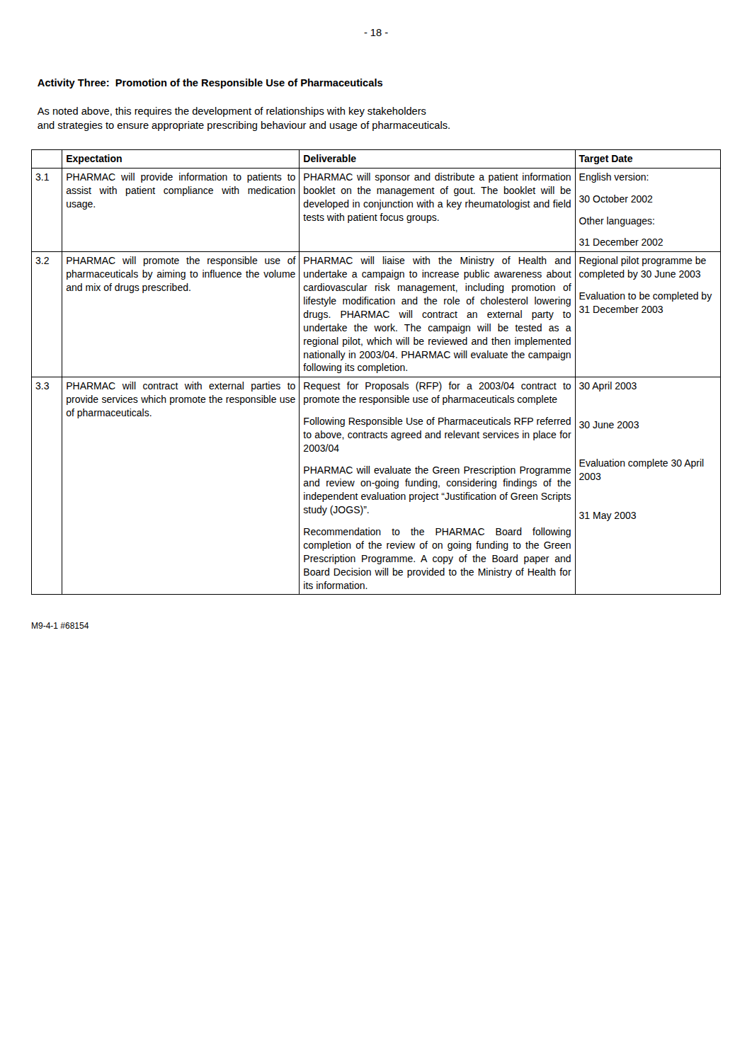- 18 -
Activity Three: Promotion of the Responsible Use of Pharmaceuticals
As noted above, this requires the development of relationships with key stakeholders and strategies to ensure appropriate prescribing behaviour and usage of pharmaceuticals.
| | Expectation | Deliverable | Target Date |
| --- | --- | --- | --- |
| 3.1 | PHARMAC will provide information to patients to assist with patient compliance with medication usage. | PHARMAC will sponsor and distribute a patient information booklet on the management of gout. The booklet will be developed in conjunction with a key rheumatologist and field tests with patient focus groups. | English version: 30 October 2002 Other languages: 31 December 2002 |
| 3.2 | PHARMAC will promote the responsible use of pharmaceuticals by aiming to influence the volume and mix of drugs prescribed. | PHARMAC will liaise with the Ministry of Health and undertake a campaign to increase public awareness about cardiovascular risk management, including promotion of lifestyle modification and the role of cholesterol lowering drugs. PHARMAC will contract an external party to undertake the work. The campaign will be tested as a regional pilot, which will be reviewed and then implemented nationally in 2003/04. PHARMAC will evaluate the campaign following its completion. | Regional pilot programme be completed by 30 June 2003 Evaluation to be completed by 31 December 2003 |
| 3.3 | PHARMAC will contract with external parties to provide services which promote the responsible use of pharmaceuticals. | Request for Proposals (RFP) for a 2003/04 contract to promote the responsible use of pharmaceuticals complete Following Responsible Use of Pharmaceuticals RFP referred to above, contracts agreed and relevant services in place for 2003/04 PHARMAC will evaluate the Green Prescription Programme and review on-going funding, considering findings of the independent evaluation project “Justification of Green Scripts study (JOGS)”. Recommendation to the PHARMAC Board following completion of the review of on going funding to the Green Prescription Programme. A copy of the Board paper and Board Decision will be provided to the Ministry of Health for its information. | 30 April 2003 30 June 2003 Evaluation complete 30 April 2003 31 May 2003 |
M9-4-1 #68154